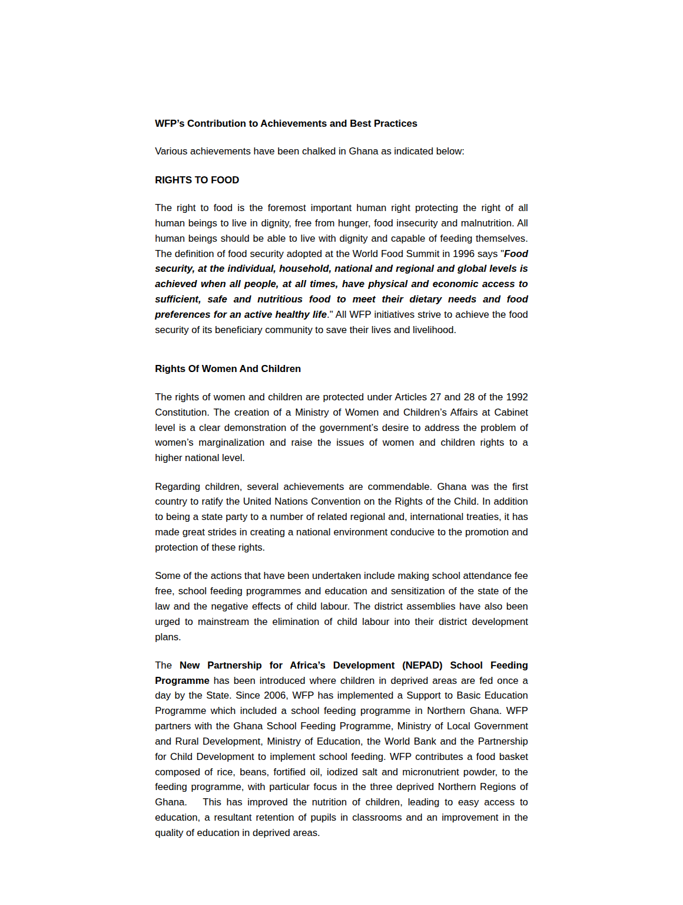WFP’s Contribution to Achievements and Best Practices
Various achievements have been chalked in Ghana as indicated below:
Rights to Food
The right to food is the foremost important human right protecting the right of all human beings to live in dignity, free from hunger, food insecurity and malnutrition. All human beings should be able to live with dignity and capable of feeding themselves. The definition of food security adopted at the World Food Summit in 1996 says "Food security, at the individual, household, national and regional and global levels is achieved when all people, at all times, have physical and economic access to sufficient, safe and nutritious food to meet their dietary needs and food preferences for an active healthy life." All WFP initiatives strive to achieve the food security of its beneficiary community to save their lives and livelihood.
Rights Of Women And Children
The rights of women and children are protected under Articles 27 and 28 of the 1992 Constitution. The creation of a Ministry of Women and Children’s Affairs at Cabinet level is a clear demonstration of the government’s desire to address the problem of women’s marginalization and raise the issues of women and children rights to a higher national level.
Regarding children, several achievements are commendable. Ghana was the first country to ratify the United Nations Convention on the Rights of the Child. In addition to being a state party to a number of related regional and, international treaties, it has made great strides in creating a national environment conducive to the promotion and protection of these rights.
Some of the actions that have been undertaken include making school attendance fee free, school feeding programmes and education and sensitization of the state of the law and the negative effects of child labour. The district assemblies have also been urged to mainstream the elimination of child labour into their district development plans.
The New Partnership for Africa’s Development (NEPAD) School Feeding Programme has been introduced where children in deprived areas are fed once a day by the State. Since 2006, WFP has implemented a Support to Basic Education Programme which included a school feeding programme in Northern Ghana. WFP partners with the Ghana School Feeding Programme, Ministry of Local Government and Rural Development, Ministry of Education, the World Bank and the Partnership for Child Development to implement school feeding. WFP contributes a food basket composed of rice, beans, fortified oil, iodized salt and micronutrient powder, to the feeding programme, with particular focus in the three deprived Northern Regions of Ghana. This has improved the nutrition of children, leading to easy access to education, a resultant retention of pupils in classrooms and an improvement in the quality of education in deprived areas.